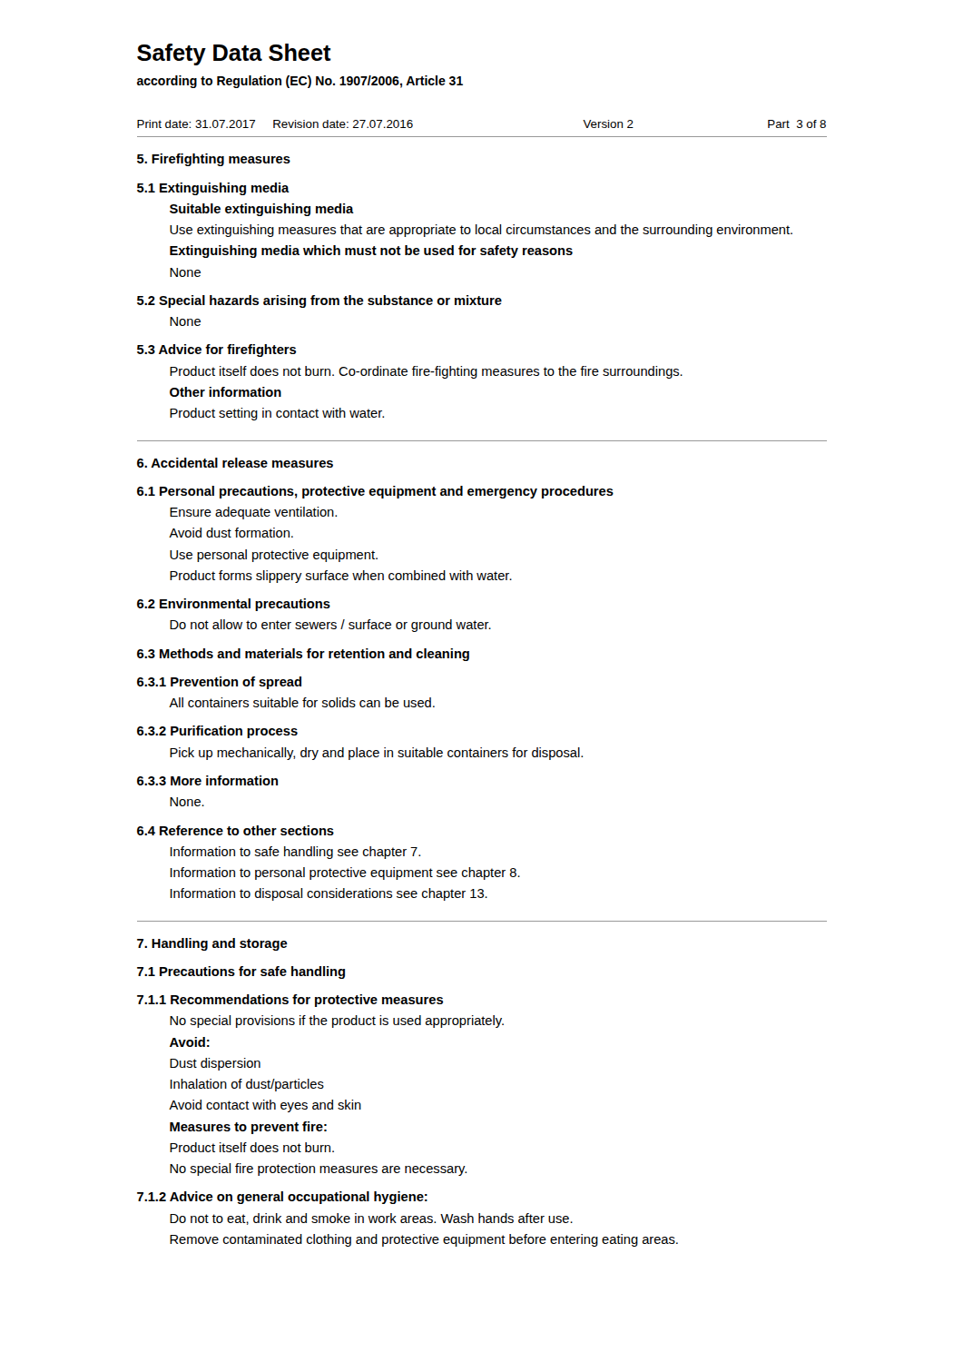Safety Data Sheet
according to Regulation (EC) No. 1907/2006, Article 31
Print date: 31.07.2017 Revision date: 27.07.2016 Version 2 Part 3 of 8
5. Firefighting measures
5.1 Extinguishing media
Suitable extinguishing media
Use extinguishing measures that are appropriate to local circumstances and the surrounding environment.
Extinguishing media which must not be used for safety reasons
None
5.2 Special hazards arising from the substance or mixture
None
5.3 Advice for firefighters
Product itself does not burn. Co-ordinate fire-fighting measures to the fire surroundings.
Other information
Product setting in contact with water.
6. Accidental release measures
6.1 Personal precautions, protective equipment and emergency procedures
Ensure adequate ventilation.
Avoid dust formation.
Use personal protective equipment.
Product forms slippery surface when combined with water.
6.2 Environmental precautions
Do not allow to enter sewers / surface or ground water.
6.3 Methods and materials for retention and cleaning
6.3.1 Prevention of spread
All containers suitable for solids can be used.
6.3.2 Purification process
Pick up mechanically, dry and place in suitable containers for disposal.
6.3.3 More information
None.
6.4 Reference to other sections
Information to safe handling see chapter 7.
Information to personal protective equipment see chapter 8.
Information to disposal considerations see chapter 13.
7. Handling and storage
7.1 Precautions for safe handling
7.1.1 Recommendations for protective measures
No special provisions if the product is used appropriately.
Avoid:
Dust dispersion
Inhalation of dust/particles
Avoid contact with eyes and skin
Measures to prevent fire:
Product itself does not burn.
No special fire protection measures are necessary.
7.1.2 Advice on general occupational hygiene:
Do not to eat, drink and smoke in work areas. Wash hands after use.
Remove contaminated clothing and protective equipment before entering eating areas.